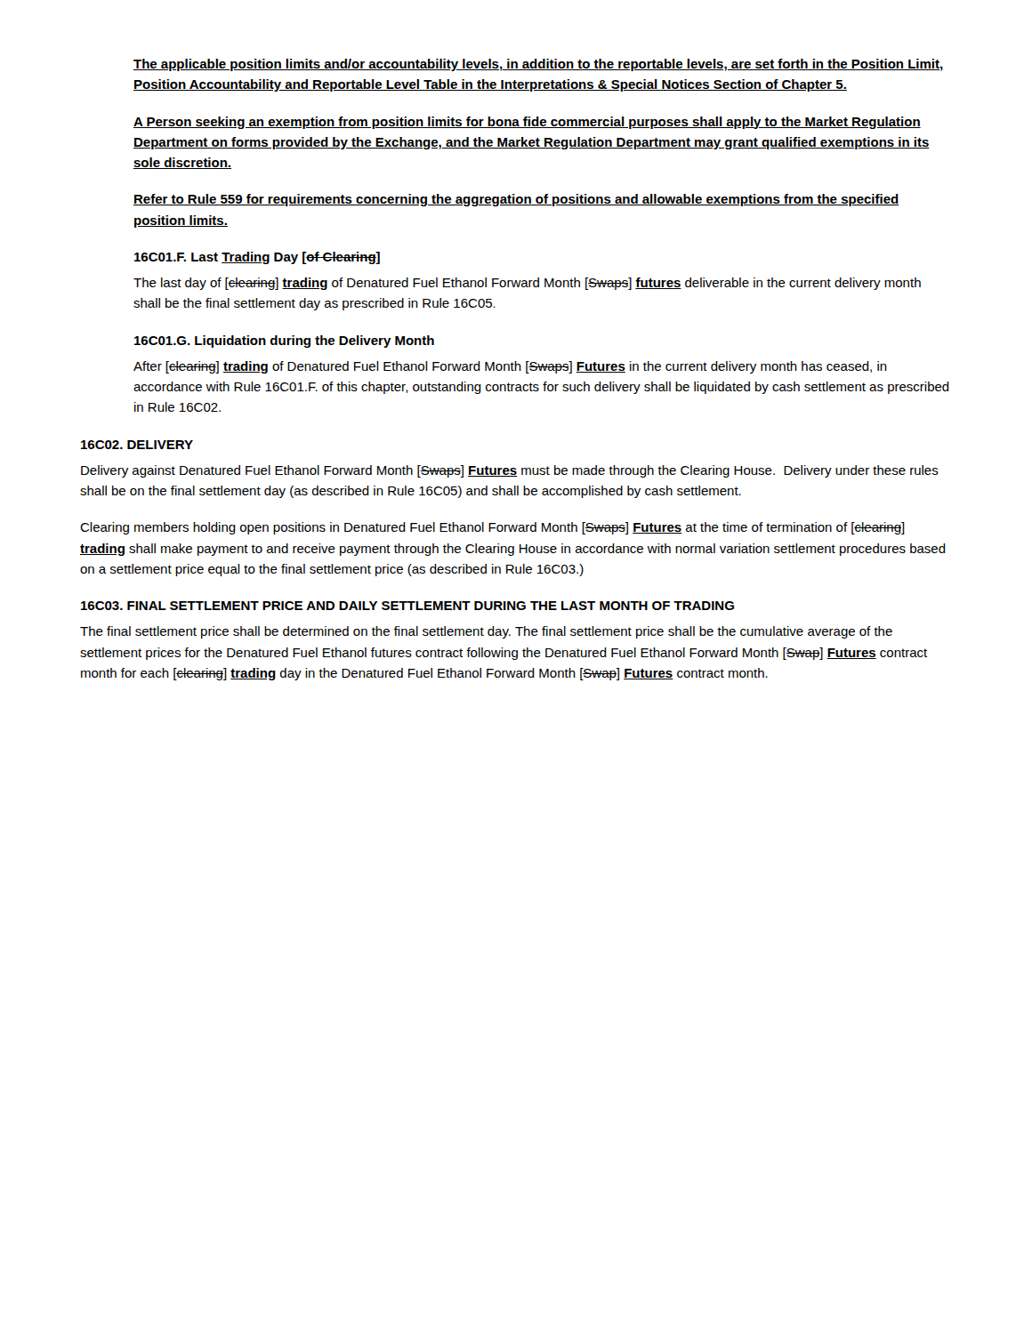The applicable position limits and/or accountability levels, in addition to the reportable levels, are set forth in the Position Limit, Position Accountability and Reportable Level Table in the Interpretations & Special Notices Section of Chapter 5.
A Person seeking an exemption from position limits for bona fide commercial purposes shall apply to the Market Regulation Department on forms provided by the Exchange, and the Market Regulation Department may grant qualified exemptions in its sole discretion.
Refer to Rule 559 for requirements concerning the aggregation of positions and allowable exemptions from the specified position limits.
16C01.F. Last Trading Day [of Clearing]
The last day of [clearing] trading of Denatured Fuel Ethanol Forward Month [Swaps] futures deliverable in the current delivery month shall be the final settlement day as prescribed in Rule 16C05.
16C01.G. Liquidation during the Delivery Month
After [clearing] trading of Denatured Fuel Ethanol Forward Month [Swaps] Futures in the current delivery month has ceased, in accordance with Rule 16C01.F. of this chapter, outstanding contracts for such delivery shall be liquidated by cash settlement as prescribed in Rule 16C02.
16C02. DELIVERY
Delivery against Denatured Fuel Ethanol Forward Month [Swaps] Futures must be made through the Clearing House. Delivery under these rules shall be on the final settlement day (as described in Rule 16C05) and shall be accomplished by cash settlement.
Clearing members holding open positions in Denatured Fuel Ethanol Forward Month [Swaps] Futures at the time of termination of [clearing] trading shall make payment to and receive payment through the Clearing House in accordance with normal variation settlement procedures based on a settlement price equal to the final settlement price (as described in Rule 16C03.)
16C03. FINAL SETTLEMENT PRICE AND DAILY SETTLEMENT DURING THE LAST MONTH OF TRADING
The final settlement price shall be determined on the final settlement day. The final settlement price shall be the cumulative average of the settlement prices for the Denatured Fuel Ethanol futures contract following the Denatured Fuel Ethanol Forward Month [Swap] Futures contract month for each [clearing] trading day in the Denatured Fuel Ethanol Forward Month [Swap] Futures contract month.